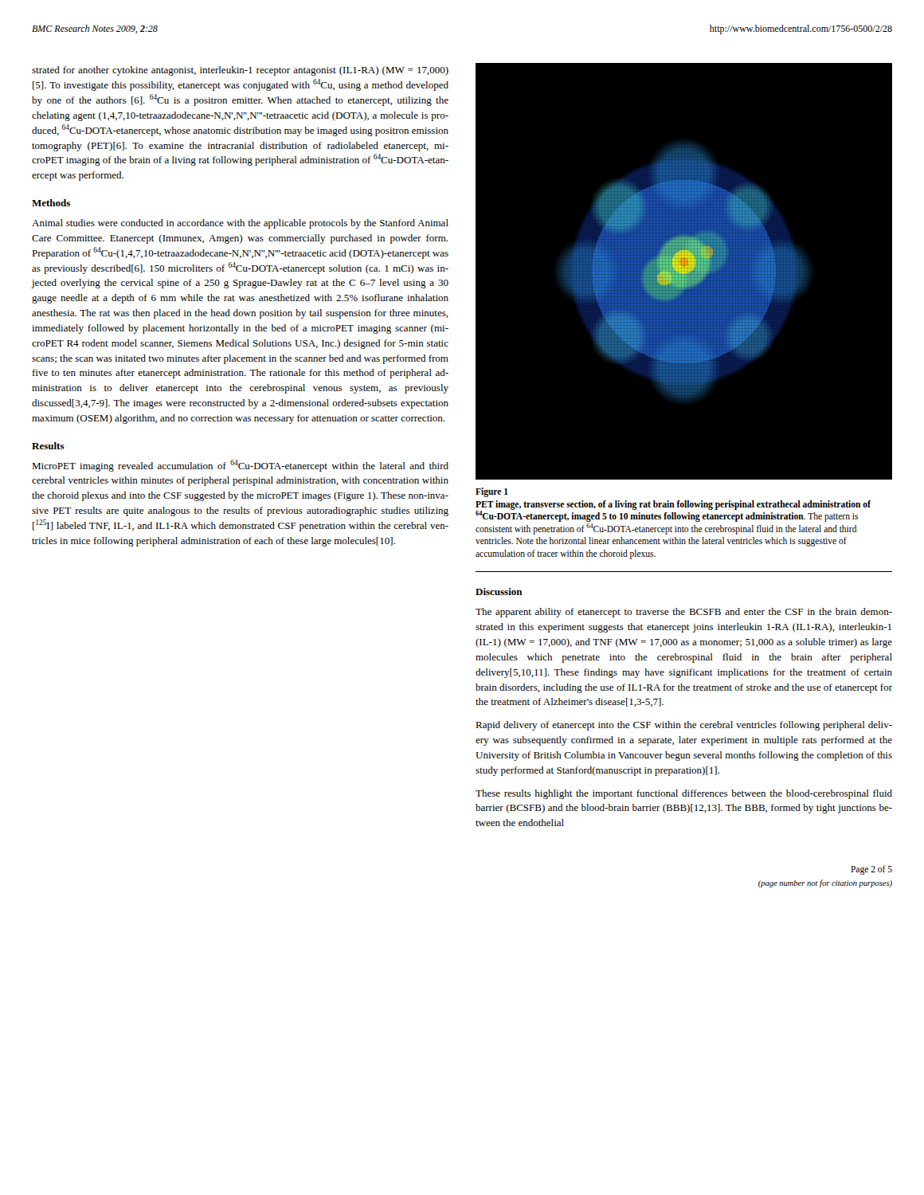BMC Research Notes 2009, 2:28
http://www.biomedcentral.com/1756-0500/2/28
strated for another cytokine antagonist, interleukin-1 receptor antagonist (IL1-RA) (MW = 17,000)[5]. To investigate this possibility, etanercept was conjugated with 64Cu, using a method developed by one of the authors [6]. 64Cu is a positron emitter. When attached to etanercept, utilizing the chelating agent (1,4,7,10-tetraazadodecane-N,N',N'',N'''-tetraacetic acid (DOTA), a molecule is produced, 64Cu-DOTA-etanercept, whose anatomic distribution may be imaged using positron emission tomography (PET)[6]. To examine the intracranial distribution of radiolabeled etanercept, microPET imaging of the brain of a living rat following peripheral administration of 64Cu-DOTA-etanercept was performed.
Methods
Animal studies were conducted in accordance with the applicable protocols by the Stanford Animal Care Committee. Etanercept (Immunex, Amgen) was commercially purchased in powder form. Preparation of 64Cu-(1,4,7,10-tetraazadodecane-N,N',N'',N'''-tetraacetic acid (DOTA)-etanercept was as previously described[6]. 150 microliters of 64Cu-DOTA-etanercept solution (ca. 1 mCi) was injected overlying the cervical spine of a 250 g Sprague-Dawley rat at the C 6–7 level using a 30 gauge needle at a depth of 6 mm while the rat was anesthetized with 2.5% isoflurane inhalation anesthesia. The rat was then placed in the head down position by tail suspension for three minutes, immediately followed by placement horizontally in the bed of a microPET imaging scanner (microPET R4 rodent model scanner, Siemens Medical Solutions USA, Inc.) designed for 5-min static scans; the scan was initated two minutes after placement in the scanner bed and was performed from five to ten minutes after etanercept administration. The rationale for this method of peripheral administration is to deliver etanercept into the cerebrospinal venous system, as previously discussed[3,4,7-9]. The images were reconstructed by a 2-dimensional ordered-subsets expectation maximum (OSEM) algorithm, and no correction was necessary for attenuation or scatter correction.
Results
MicroPET imaging revealed accumulation of 64Cu-DOTA-etanercept within the lateral and third cerebral ventricles within minutes of peripheral perispinal administration, with concentration within the choroid plexus and into the CSF suggested by the microPET images (Figure 1). These non-invasive PET results are quite analogous to the results of previous autoradiographic studies utilizing [125I] labeled TNF, IL-1, and IL1-RA which demonstrated CSF penetration within the cerebral ventricles in mice following peripheral administration of each of these large molecules[10].
Figure 1
PET image, transverse section, of a living rat brain following perispinal extrathecal administration of 64Cu-DOTA-etanercept, imaged 5 to 10 minutes following etanercept administration. The pattern is consistent with penetration of 64Cu-DOTA-etanercept into the cerebrospinal fluid in the lateral and third ventricles. Note the horizontal linear enhancement within the lateral ventricles which is suggestive of accumulation of tracer within the choroid plexus.
Discussion
The apparent ability of etanercept to traverse the BCSFB and enter the CSF in the brain demonstrated in this experiment suggests that etanercept joins interleukin 1-RA (IL1-RA), interleukin-1 (IL-1) (MW = 17,000), and TNF (MW = 17,000 as a monomer; 51,000 as a soluble trimer) as large molecules which penetrate into the cerebrospinal fluid in the brain after peripheral delivery[5,10,11]. These findings may have significant implications for the treatment of certain brain disorders, including the use of IL1-RA for the treatment of stroke and the use of etanercept for the treatment of Alzheimer's disease[1,3-5,7].
Rapid delivery of etanercept into the CSF within the cerebral ventricles following peripheral delivery was subsequently confirmed in a separate, later experiment in multiple rats performed at the University of British Columbia in Vancouver begun several months following the completion of this study performed at Stanford(manuscript in preparation)[1].
These results highlight the important functional differences between the blood-cerebrospinal fluid barrier (BCSFB) and the blood-brain barrier (BBB)[12,13]. The BBB, formed by tight junctions between the endothelial
Page 2 of 5
(page number not for citation purposes)